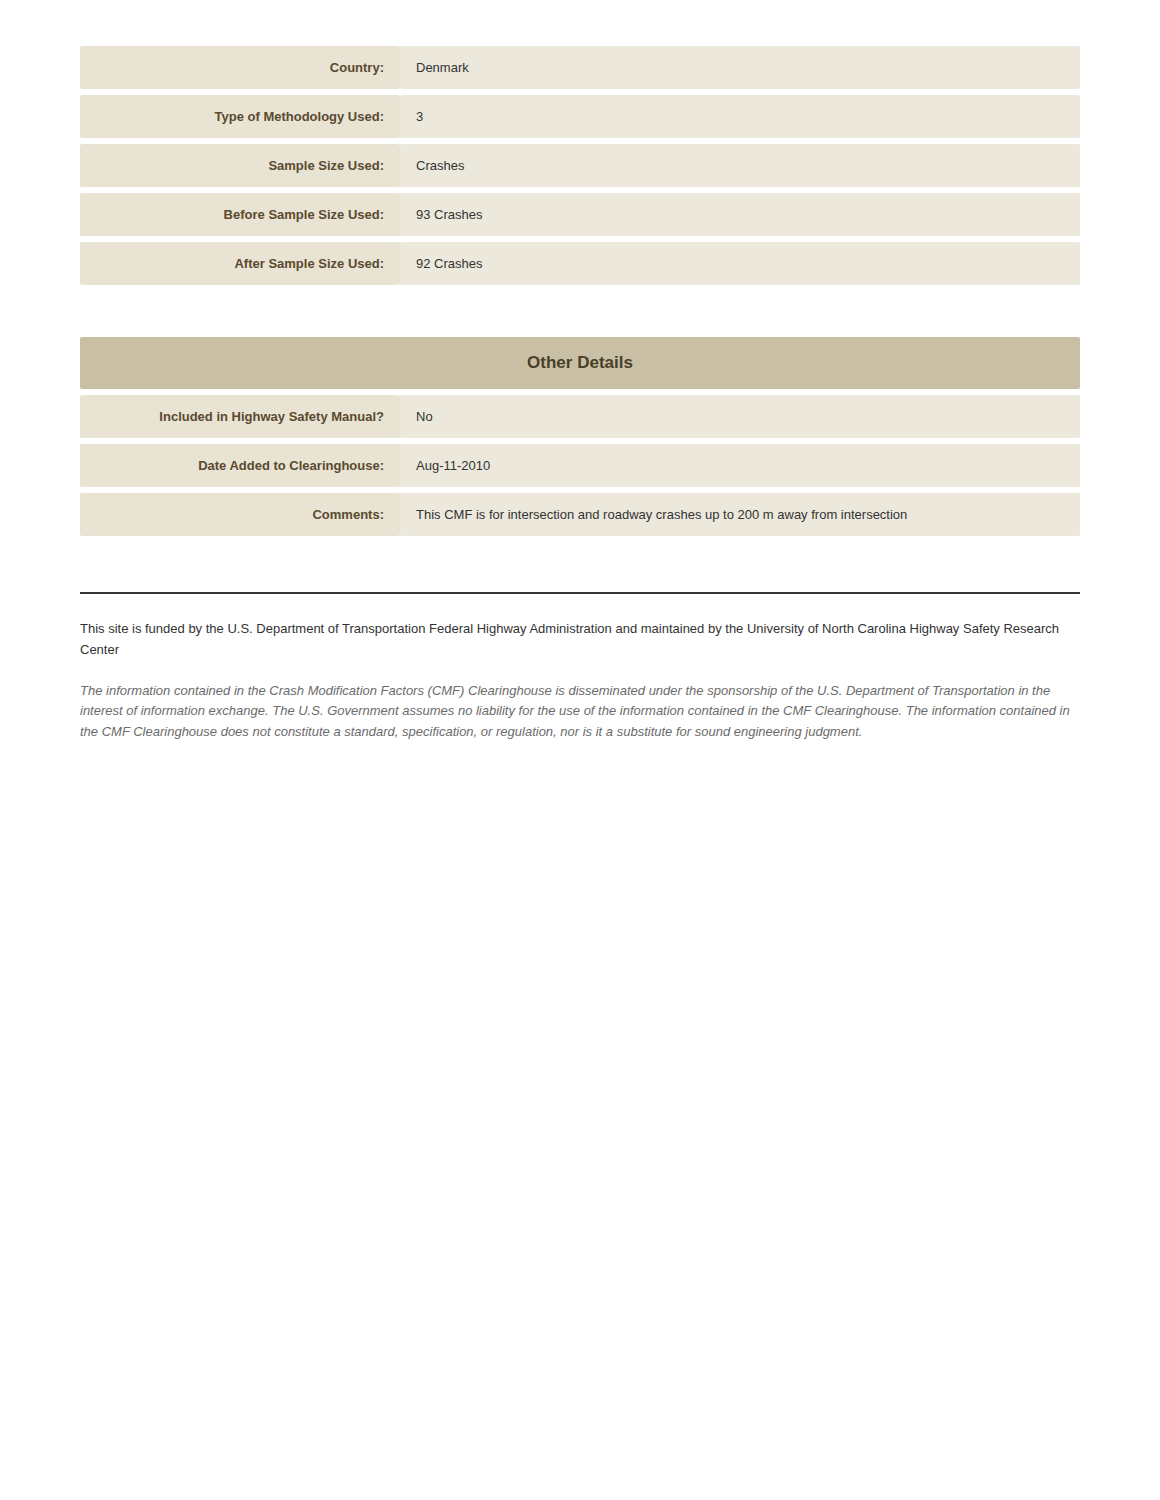| Country: | Denmark |
| Type of Methodology Used: | 3 |
| Sample Size Used: | Crashes |
| Before Sample Size Used: | 93 Crashes |
| After Sample Size Used: | 92 Crashes |
| Other Details |
| Included in Highway Safety Manual? | No |
| Date Added to Clearinghouse: | Aug-11-2010 |
| Comments: | This CMF is for intersection and roadway crashes up to 200 m away from intersection |
This site is funded by the U.S. Department of Transportation Federal Highway Administration and maintained by the University of North Carolina Highway Safety Research Center
The information contained in the Crash Modification Factors (CMF) Clearinghouse is disseminated under the sponsorship of the U.S. Department of Transportation in the interest of information exchange. The U.S. Government assumes no liability for the use of the information contained in the CMF Clearinghouse. The information contained in the CMF Clearinghouse does not constitute a standard, specification, or regulation, nor is it a substitute for sound engineering judgment.